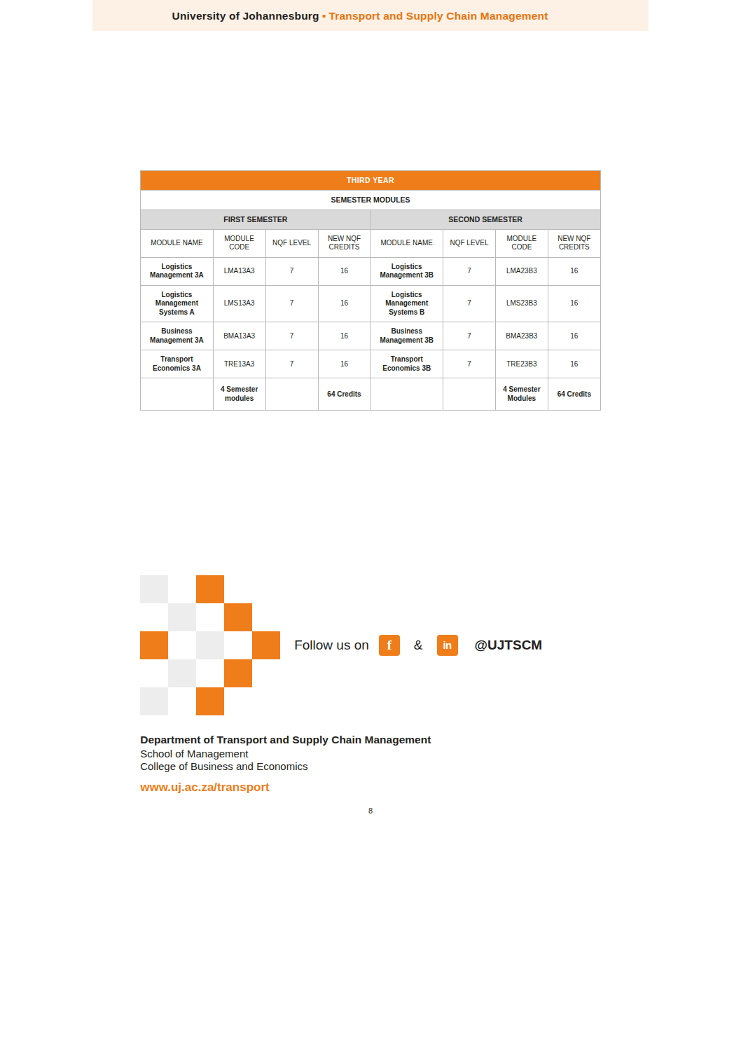University of Johannesburg▪Transport and Supply Chain Management
| THIRD YEAR |
| --- |
| SEMESTER MODULES |
| FIRST SEMESTER | SECOND SEMESTER |
| MODULE NAME | MODULE CODE | NQF LEVEL | NEW NQF CREDITS | MODULE NAME | NQF LEVEL | MODULE CODE | NEW NQF CREDITS |
| Logistics Management 3A | LMA13A3 | 7 | 16 | Logistics Management 3B | 7 | LMA23B3 | 16 |
| Logistics Management Systems A | LMS13A3 | 7 | 16 | Logistics Management Systems B | 7 | LMS23B3 | 16 |
| Business Management 3A | BMA13A3 | 7 | 16 | Business Management 3B | 7 | BMA23B3 | 16 |
| Transport Economics 3A | TRE13A3 | 7 | 16 | Transport Economics 3B | 7 | TRE23B3 | 16 |
| | 4 Semester modules | | 64 Credits | | | 4 Semester Modules | 64 Credits |
Follow us on
f & in @UJTSCM
Department of Transport and Supply Chain Management
School of Management
College of Business and Economics
www.uj.ac.za/transport
8